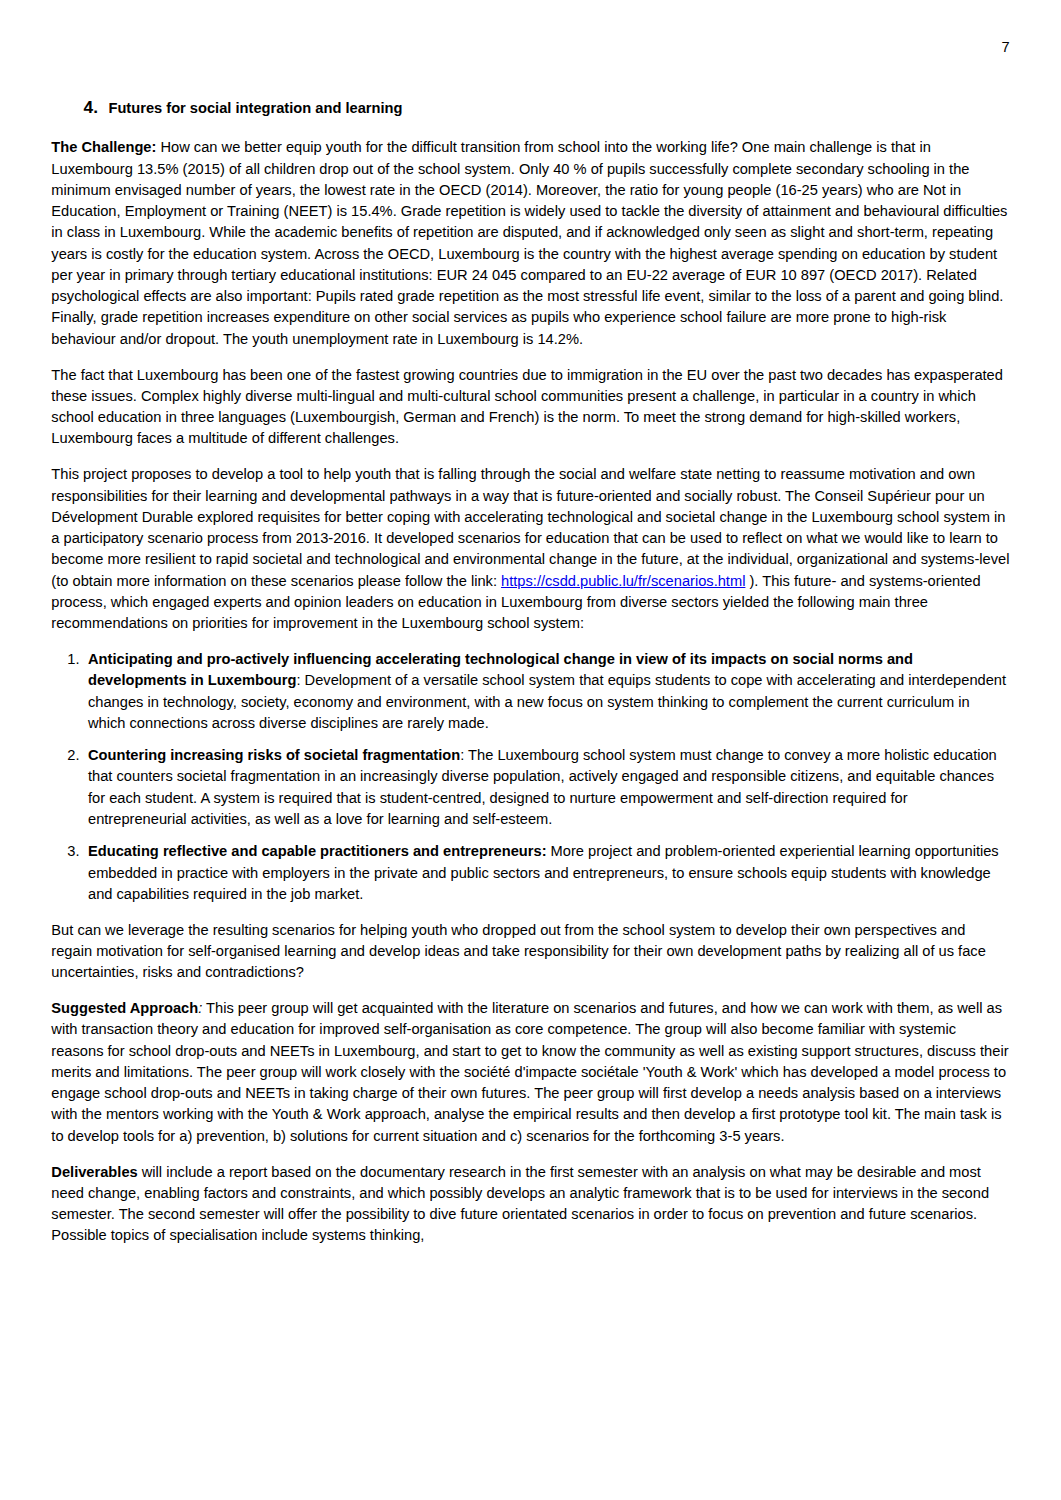7
4. Futures for social integration and learning
The Challenge: How can we better equip youth for the difficult transition from school into the working life? One main challenge is that in Luxembourg 13.5% (2015) of all children drop out of the school system. Only 40 % of pupils successfully complete secondary schooling in the minimum envisaged number of years, the lowest rate in the OECD (2014). Moreover, the ratio for young people (16-25 years) who are Not in Education, Employment or Training (NEET) is 15.4%. Grade repetition is widely used to tackle the diversity of attainment and behavioural difficulties in class in Luxembourg. While the academic benefits of repetition are disputed, and if acknowledged only seen as slight and short-term, repeating years is costly for the education system. Across the OECD, Luxembourg is the country with the highest average spending on education by student per year in primary through tertiary educational institutions: EUR 24 045 compared to an EU-22 average of EUR 10 897 (OECD 2017). Related psychological effects are also important: Pupils rated grade repetition as the most stressful life event, similar to the loss of a parent and going blind. Finally, grade repetition increases expenditure on other social services as pupils who experience school failure are more prone to high-risk behaviour and/or dropout. The youth unemployment rate in Luxembourg is 14.2%.
The fact that Luxembourg has been one of the fastest growing countries due to immigration in the EU over the past two decades has expasperated these issues. Complex highly diverse multi-lingual and multi-cultural school communities present a challenge, in particular in a country in which school education in three languages (Luxembourgish, German and French) is the norm. To meet the strong demand for high-skilled workers, Luxembourg faces a multitude of different challenges.
This project proposes to develop a tool to help youth that is falling through the social and welfare state netting to reassume motivation and own responsibilities for their learning and developmental pathways in a way that is future-oriented and socially robust. The Conseil Supérieur pour un Dévelopment Durable explored requisites for better coping with accelerating technological and societal change in the Luxembourg school system in a participatory scenario process from 2013-2016. It developed scenarios for education that can be used to reflect on what we would like to learn to become more resilient to rapid societal and technological and environmental change in the future, at the individual, organizational and systems-level (to obtain more information on these scenarios please follow the link: https://csdd.public.lu/fr/scenarios.html ). This future- and systems-oriented process, which engaged experts and opinion leaders on education in Luxembourg from diverse sectors yielded the following main three recommendations on priorities for improvement in the Luxembourg school system:
Anticipating and pro-actively influencing accelerating technological change in view of its impacts on social norms and developments in Luxembourg: Development of a versatile school system that equips students to cope with accelerating and interdependent changes in technology, society, economy and environment, with a new focus on system thinking to complement the current curriculum in which connections across diverse disciplines are rarely made.
Countering increasing risks of societal fragmentation: The Luxembourg school system must change to convey a more holistic education that counters societal fragmentation in an increasingly diverse population, actively engaged and responsible citizens, and equitable chances for each student. A system is required that is student-centred, designed to nurture empowerment and self-direction required for entrepreneurial activities, as well as a love for learning and self-esteem.
Educating reflective and capable practitioners and entrepreneurs: More project and problem-oriented experiential learning opportunities embedded in practice with employers in the private and public sectors and entrepreneurs, to ensure schools equip students with knowledge and capabilities required in the job market.
But can we leverage the resulting scenarios for helping youth who dropped out from the school system to develop their own perspectives and regain motivation for self-organised learning and develop ideas and take responsibility for their own development paths by realizing all of us face uncertainties, risks and contradictions?
Suggested Approach: This peer group will get acquainted with the literature on scenarios and futures, and how we can work with them, as well as with transaction theory and education for improved self-organisation as core competence. The group will also become familiar with systemic reasons for school drop-outs and NEETs in Luxembourg, and start to get to know the community as well as existing support structures, discuss their merits and limitations. The peer group will work closely with the société d'impacte sociétale 'Youth & Work' which has developed a model process to engage school drop-outs and NEETs in taking charge of their own futures. The peer group will first develop a needs analysis based on a interviews with the mentors working with the Youth & Work approach, analyse the empirical results and then develop a first prototype tool kit. The main task is to develop tools for a) prevention, b) solutions for current situation and c) scenarios for the forthcoming 3-5 years.
Deliverables will include a report based on the documentary research in the first semester with an analysis on what may be desirable and most need change, enabling factors and constraints, and which possibly develops an analytic framework that is to be used for interviews in the second semester. The second semester will offer the possibility to dive future orientated scenarios in order to focus on prevention and future scenarios. Possible topics of specialisation include systems thinking,